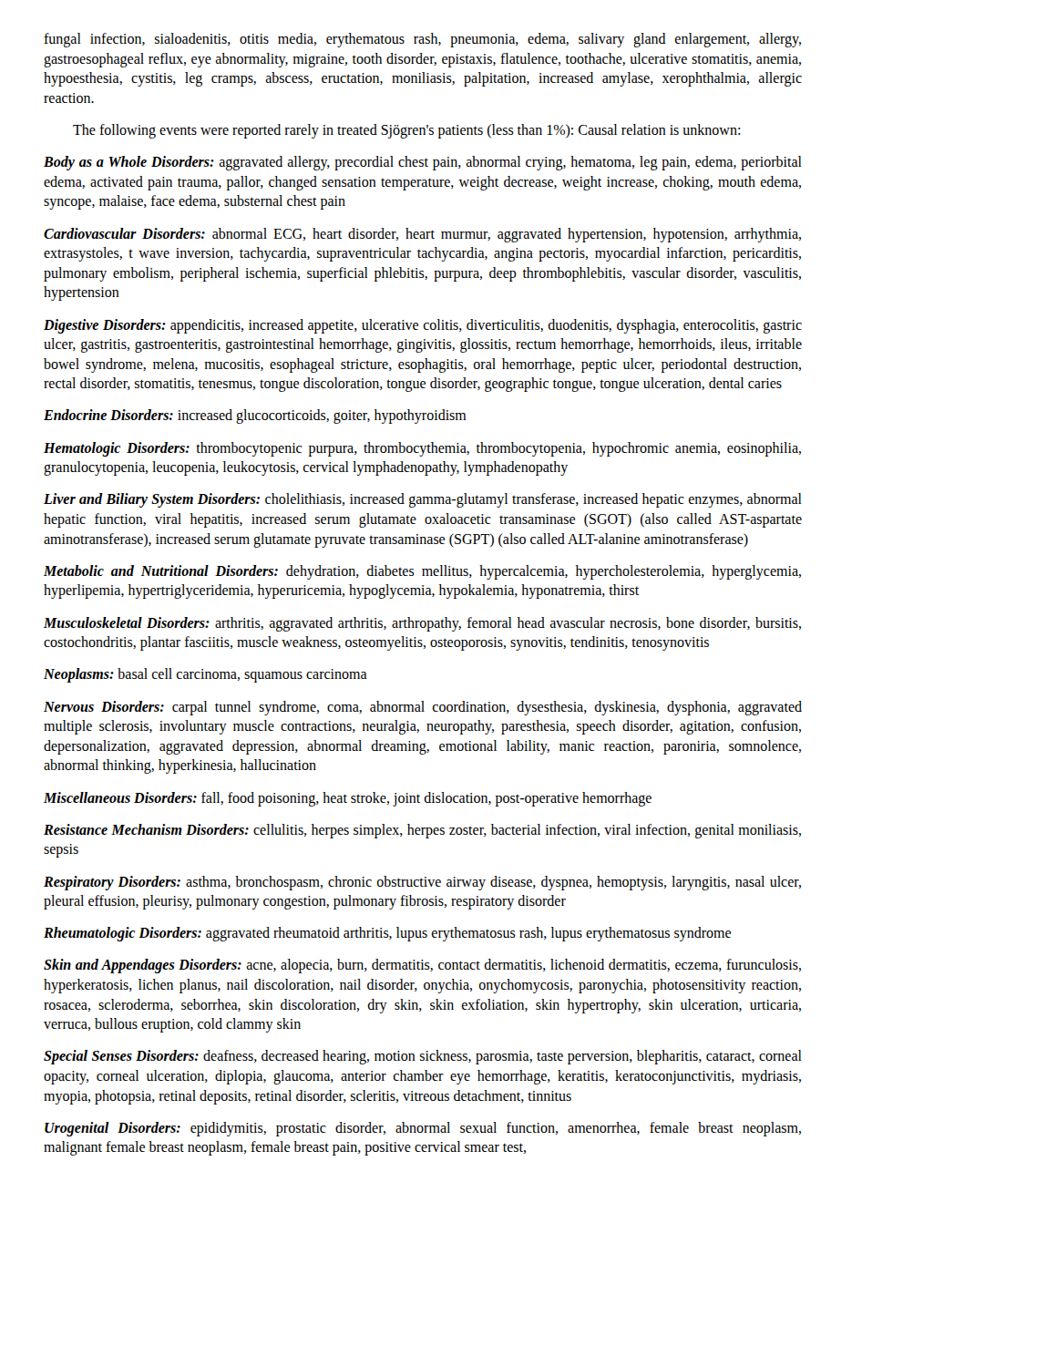fungal infection, sialoadenitis, otitis media, erythematous rash, pneumonia, edema, salivary gland enlargement, allergy, gastroesophageal reflux, eye abnormality, migraine, tooth disorder, epistaxis, flatulence, toothache, ulcerative stomatitis, anemia, hypoesthesia, cystitis, leg cramps, abscess, eructation, moniliasis, palpitation, increased amylase, xerophthalmia, allergic reaction.
The following events were reported rarely in treated Sjögren's patients (less than 1%): Causal relation is unknown:
Body as a Whole Disorders: aggravated allergy, precordial chest pain, abnormal crying, hematoma, leg pain, edema, periorbital edema, activated pain trauma, pallor, changed sensation temperature, weight decrease, weight increase, choking, mouth edema, syncope, malaise, face edema, substernal chest pain
Cardiovascular Disorders: abnormal ECG, heart disorder, heart murmur, aggravated hypertension, hypotension, arrhythmia, extrasystoles, t wave inversion, tachycardia, supraventricular tachycardia, angina pectoris, myocardial infarction, pericarditis, pulmonary embolism, peripheral ischemia, superficial phlebitis, purpura, deep thrombophlebitis, vascular disorder, vasculitis, hypertension
Digestive Disorders: appendicitis, increased appetite, ulcerative colitis, diverticulitis, duodenitis, dysphagia, enterocolitis, gastric ulcer, gastritis, gastroenteritis, gastrointestinal hemorrhage, gingivitis, glossitis, rectum hemorrhage, hemorrhoids, ileus, irritable bowel syndrome, melena, mucositis, esophageal stricture, esophagitis, oral hemorrhage, peptic ulcer, periodontal destruction, rectal disorder, stomatitis, tenesmus, tongue discoloration, tongue disorder, geographic tongue, tongue ulceration, dental caries
Endocrine Disorders: increased glucocorticoids, goiter, hypothyroidism
Hematologic Disorders: thrombocytopenic purpura, thrombocythemia, thrombocytopenia, hypochromic anemia, eosinophilia, granulocytopenia, leucopenia, leukocytosis, cervical lymphadenopathy, lymphadenopathy
Liver and Biliary System Disorders: cholelithiasis, increased gamma-glutamyl transferase, increased hepatic enzymes, abnormal hepatic function, viral hepatitis, increased serum glutamate oxaloacetic transaminase (SGOT) (also called AST-aspartate aminotransferase), increased serum glutamate pyruvate transaminase (SGPT) (also called ALT-alanine aminotransferase)
Metabolic and Nutritional Disorders: dehydration, diabetes mellitus, hypercalcemia, hypercholesterolemia, hyperglycemia, hyperlipemia, hypertriglyceridemia, hyperuricemia, hypoglycemia, hypokalemia, hyponatremia, thirst
Musculoskeletal Disorders: arthritis, aggravated arthritis, arthropathy, femoral head avascular necrosis, bone disorder, bursitis, costochondritis, plantar fasciitis, muscle weakness, osteomyelitis, osteoporosis, synovitis, tendinitis, tenosynovitis
Neoplasms: basal cell carcinoma, squamous carcinoma
Nervous Disorders: carpal tunnel syndrome, coma, abnormal coordination, dysesthesia, dyskinesia, dysphonia, aggravated multiple sclerosis, involuntary muscle contractions, neuralgia, neuropathy, paresthesia, speech disorder, agitation, confusion, depersonalization, aggravated depression, abnormal dreaming, emotional lability, manic reaction, paroniria, somnolence, abnormal thinking, hyperkinesia, hallucination
Miscellaneous Disorders: fall, food poisoning, heat stroke, joint dislocation, post-operative hemorrhage
Resistance Mechanism Disorders: cellulitis, herpes simplex, herpes zoster, bacterial infection, viral infection, genital moniliasis, sepsis
Respiratory Disorders: asthma, bronchospasm, chronic obstructive airway disease, dyspnea, hemoptysis, laryngitis, nasal ulcer, pleural effusion, pleurisy, pulmonary congestion, pulmonary fibrosis, respiratory disorder
Rheumatologic Disorders: aggravated rheumatoid arthritis, lupus erythematosus rash, lupus erythematosus syndrome
Skin and Appendages Disorders: acne, alopecia, burn, dermatitis, contact dermatitis, lichenoid dermatitis, eczema, furunculosis, hyperkeratosis, lichen planus, nail discoloration, nail disorder, onychia, onychomycosis, paronychia, photosensitivity reaction, rosacea, scleroderma, seborrhea, skin discoloration, dry skin, skin exfoliation, skin hypertrophy, skin ulceration, urticaria, verruca, bullous eruption, cold clammy skin
Special Senses Disorders: deafness, decreased hearing, motion sickness, parosmia, taste perversion, blepharitis, cataract, corneal opacity, corneal ulceration, diplopia, glaucoma, anterior chamber eye hemorrhage, keratitis, keratoconjunctivitis, mydriasis, myopia, photopsia, retinal deposits, retinal disorder, scleritis, vitreous detachment, tinnitus
Urogenital Disorders: epididymitis, prostatic disorder, abnormal sexual function, amenorrhea, female breast neoplasm, malignant female breast neoplasm, female breast pain, positive cervical smear test,